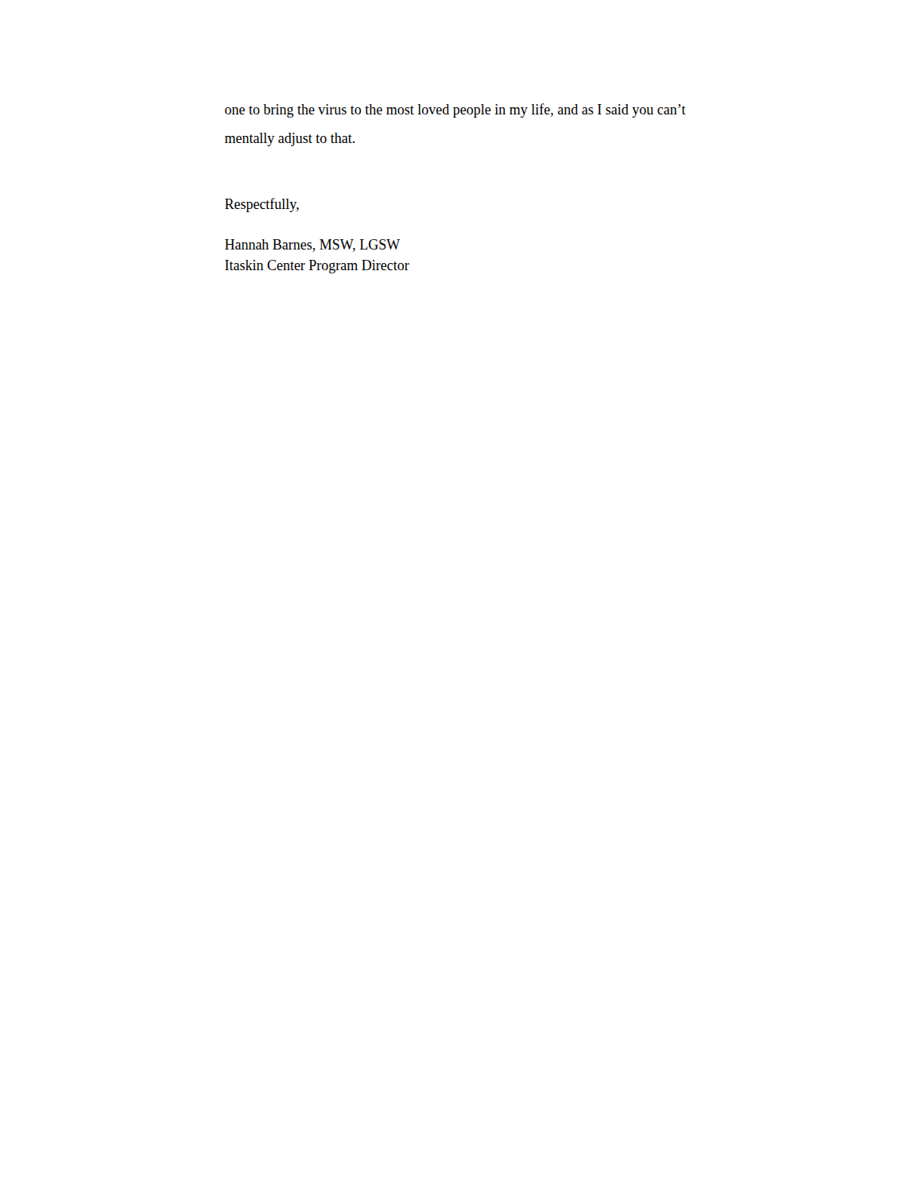one to bring the virus to the most loved people in my life, and as I said you can’t mentally adjust to that.
Respectfully,
Hannah Barnes, MSW, LGSW
Itaskin Center Program Director